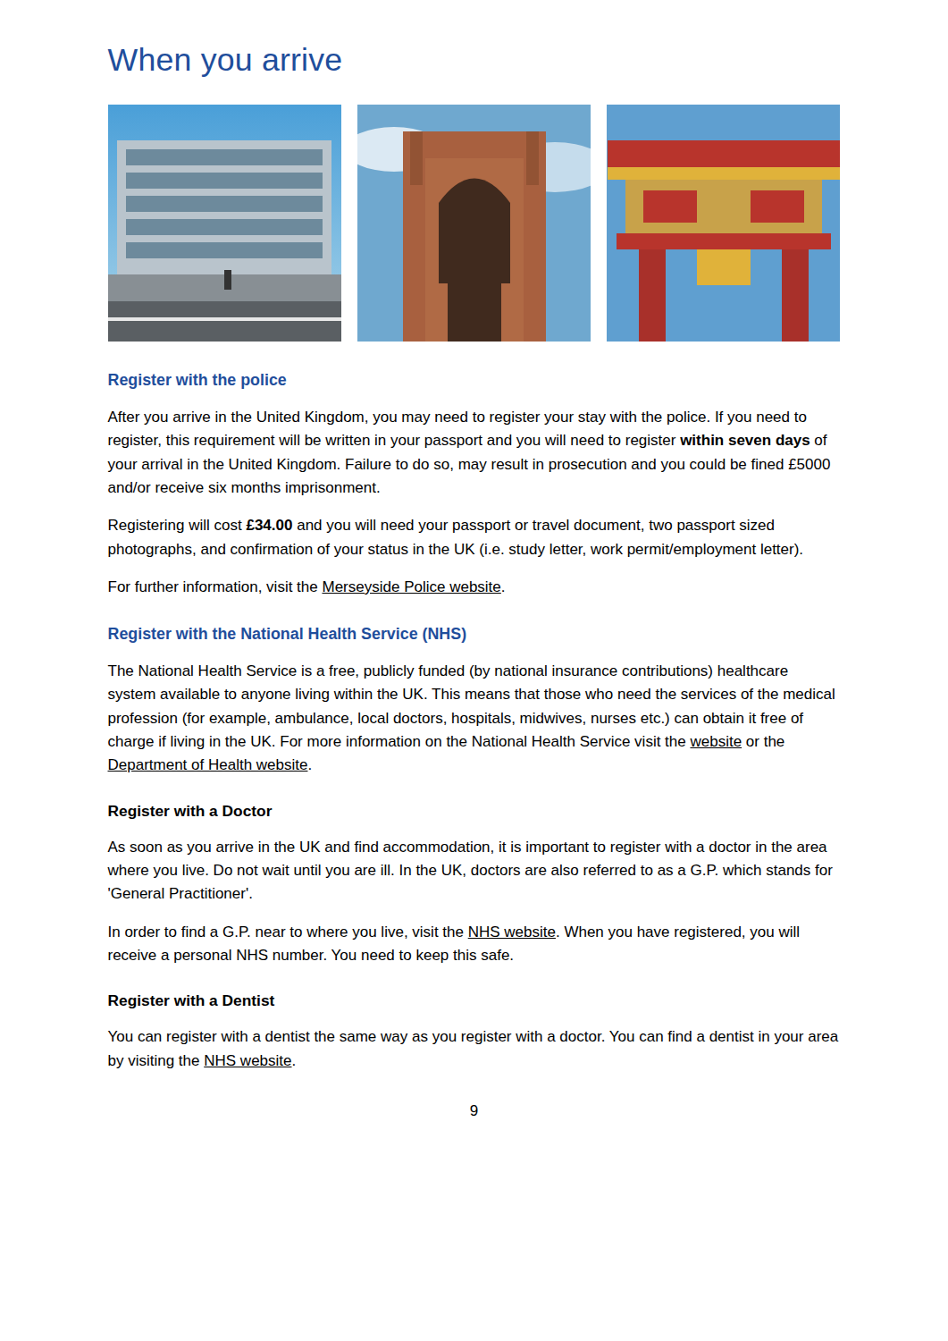When you arrive
Register with the police
After you arrive in the United Kingdom, you may need to register your stay with the police. If you need to register, this requirement will be written in your passport and you will need to register within seven days of your arrival in the United Kingdom. Failure to do so, may result in prosecution and you could be fined £5000 and/or receive six months imprisonment.
Registering will cost £34.00 and you will need your passport or travel document, two passport sized photographs, and confirmation of your status in the UK (i.e. study letter, work permit/employment letter).
For further information, visit the Merseyside Police website.
Register with the National Health Service (NHS)
The National Health Service is a free, publicly funded (by national insurance contributions) healthcare system available to anyone living within the UK. This means that those who need the services of the medical profession (for example, ambulance, local doctors, hospitals, midwives, nurses etc.) can obtain it free of charge if living in the UK. For more information on the National Health Service visit the website or the Department of Health website.
Register with a Doctor
As soon as you arrive in the UK and find accommodation, it is important to register with a doctor in the area where you live. Do not wait until you are ill. In the UK, doctors are also referred to as a G.P. which stands for 'General Practitioner'.
In order to find a G.P. near to where you live, visit the NHS website. When you have registered, you will receive a personal NHS number. You need to keep this safe.
Register with a Dentist
You can register with a dentist the same way as you register with a doctor. You can find a dentist in your area by visiting the NHS website.
9